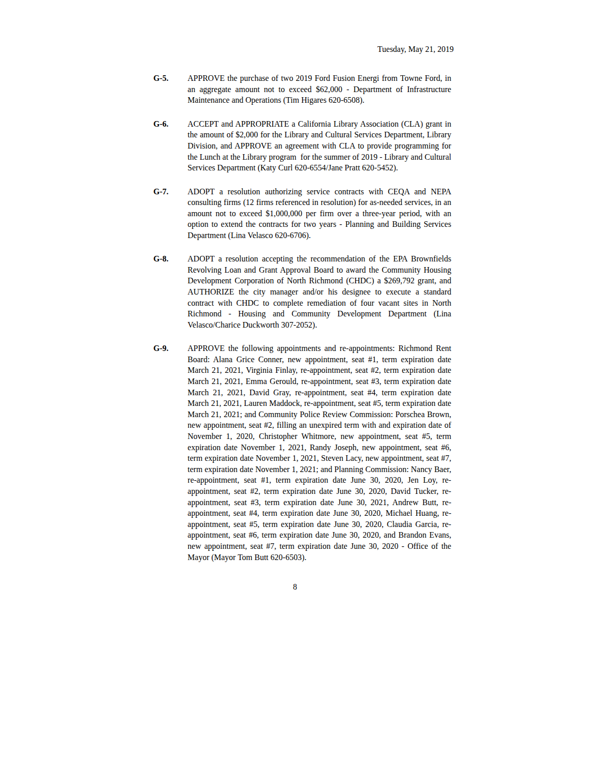Tuesday, May 21, 2019
G-5.
APPROVE the purchase of two 2019 Ford Fusion Energi from Towne Ford, in an aggregate amount not to exceed $62,000 - Department of Infrastructure Maintenance and Operations (Tim Higares 620-6508).
G-6.
ACCEPT and APPROPRIATE a California Library Association (CLA) grant in the amount of $2,000 for the Library and Cultural Services Department, Library Division, and APPROVE an agreement with CLA to provide programming for the Lunch at the Library program for the summer of 2019 - Library and Cultural Services Department (Katy Curl 620-6554/Jane Pratt 620-5452).
G-7.
ADOPT a resolution authorizing service contracts with CEQA and NEPA consulting firms (12 firms referenced in resolution) for as-needed services, in an amount not to exceed $1,000,000 per firm over a three-year period, with an option to extend the contracts for two years - Planning and Building Services Department (Lina Velasco 620-6706).
G-8.
ADOPT a resolution accepting the recommendation of the EPA Brownfields Revolving Loan and Grant Approval Board to award the Community Housing Development Corporation of North Richmond (CHDC) a $269,792 grant, and AUTHORIZE the city manager and/or his designee to execute a standard contract with CHDC to complete remediation of four vacant sites in North Richmond - Housing and Community Development Department (Lina Velasco/Charice Duckworth 307-2052).
G-9.
APPROVE the following appointments and re-appointments: Richmond Rent Board: Alana Grice Conner, new appointment, seat #1, term expiration date March 21, 2021, Virginia Finlay, re-appointment, seat #2, term expiration date March 21, 2021, Emma Gerould, re-appointment, seat #3, term expiration date March 21, 2021, David Gray, re-appointment, seat #4, term expiration date March 21, 2021, Lauren Maddock, re-appointment, seat #5, term expiration date March 21, 2021; and Community Police Review Commission: Porschea Brown, new appointment, seat #2, filling an unexpired term with and expiration date of November 1, 2020, Christopher Whitmore, new appointment, seat #5, term expiration date November 1, 2021, Randy Joseph, new appointment, seat #6, term expiration date November 1, 2021, Steven Lacy, new appointment, seat #7, term expiration date November 1, 2021; and Planning Commission: Nancy Baer, re-appointment, seat #1, term expiration date June 30, 2020, Jen Loy, re-appointment, seat #2, term expiration date June 30, 2020, David Tucker, re-appointment, seat #3, term expiration date June 30, 2021, Andrew Butt, re-appointment, seat #4, term expiration date June 30, 2020, Michael Huang, re-appointment, seat #5, term expiration date June 30, 2020, Claudia Garcia, re-appointment, seat #6, term expiration date June 30, 2020, and Brandon Evans, new appointment, seat #7, term expiration date June 30, 2020 - Office of the Mayor (Mayor Tom Butt 620-6503).
8